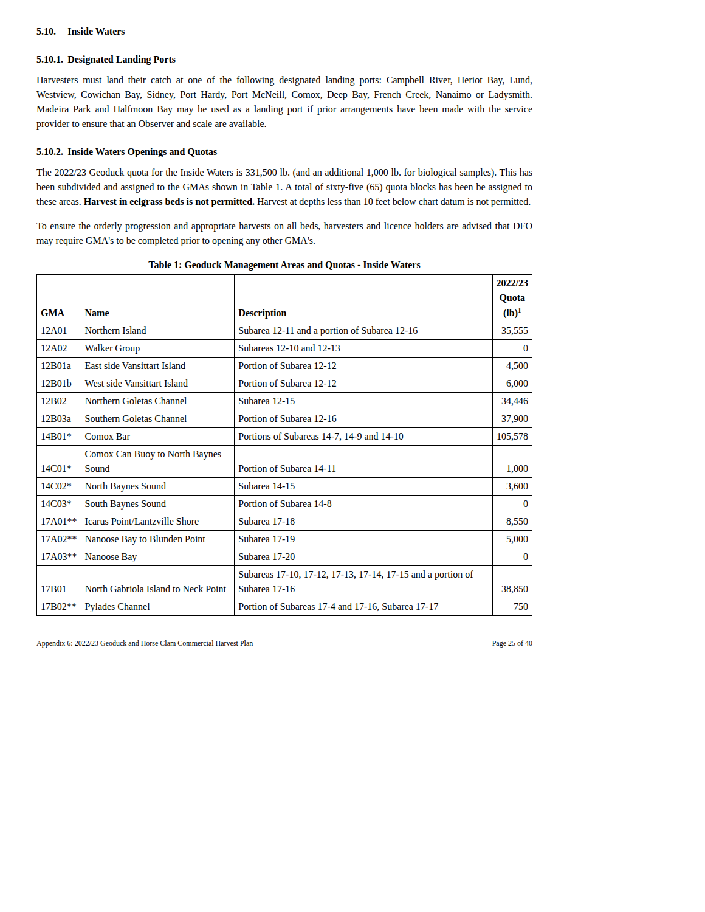5.10. Inside Waters
5.10.1. Designated Landing Ports
Harvesters must land their catch at one of the following designated landing ports: Campbell River, Heriot Bay, Lund, Westview, Cowichan Bay, Sidney, Port Hardy, Port McNeill, Comox, Deep Bay, French Creek, Nanaimo or Ladysmith. Madeira Park and Halfmoon Bay may be used as a landing port if prior arrangements have been made with the service provider to ensure that an Observer and scale are available.
5.10.2. Inside Waters Openings and Quotas
The 2022/23 Geoduck quota for the Inside Waters is 331,500 lb. (and an additional 1,000 lb. for biological samples). This has been subdivided and assigned to the GMAs shown in Table 1. A total of sixty-five (65) quota blocks has been be assigned to these areas. Harvest in eelgrass beds is not permitted. Harvest at depths less than 10 feet below chart datum is not permitted.
To ensure the orderly progression and appropriate harvests on all beds, harvesters and licence holders are advised that DFO may require GMA's to be completed prior to opening any other GMA's.
Table 1: Geoduck Management Areas and Quotas - Inside Waters
| GMA | Name | Description | 2022/23 Quota (lb) 1 |
| --- | --- | --- | --- |
| 12A01 | Northern Island | Subarea 12-11 and a portion of Subarea 12-16 | 35,555 |
| 12A02 | Walker Group | Subareas 12-10 and 12-13 | 0 |
| 12B01a | East side Vansittart Island | Portion of Subarea 12-12 | 4,500 |
| 12B01b | West side Vansittart Island | Portion of Subarea 12-12 | 6,000 |
| 12B02 | Northern Goletas Channel | Subarea 12-15 | 34,446 |
| 12B03a | Southern Goletas Channel | Portion of Subarea 12-16 | 37,900 |
| 14B01* | Comox Bar | Portions of Subareas 14-7, 14-9 and 14-10 | 105,578 |
| 14C01* | Comox Can Buoy to North Baynes Sound | Portion of Subarea 14-11 | 1,000 |
| 14C02* | North Baynes Sound | Subarea 14-15 | 3,600 |
| 14C03* | South Baynes Sound | Portion of Subarea 14-8 | 0 |
| 17A01** | Icarus Point/Lantzville Shore | Subarea 17-18 | 8,550 |
| 17A02** | Nanoose Bay to Blunden Point | Subarea 17-19 | 5,000 |
| 17A03** | Nanoose Bay | Subarea 17-20 | 0 |
| 17B01 | North Gabriola Island to Neck Point | Subareas 17-10, 17-12, 17-13, 17-14, 17-15 and a portion of Subarea 17-16 | 38,850 |
| 17B02** | Pylades Channel | Portion of Subareas 17-4 and 17-16, Subarea 17-17 | 750 |
Appendix 6: 2022/23 Geoduck and Horse Clam Commercial Harvest Plan Page 25 of 40